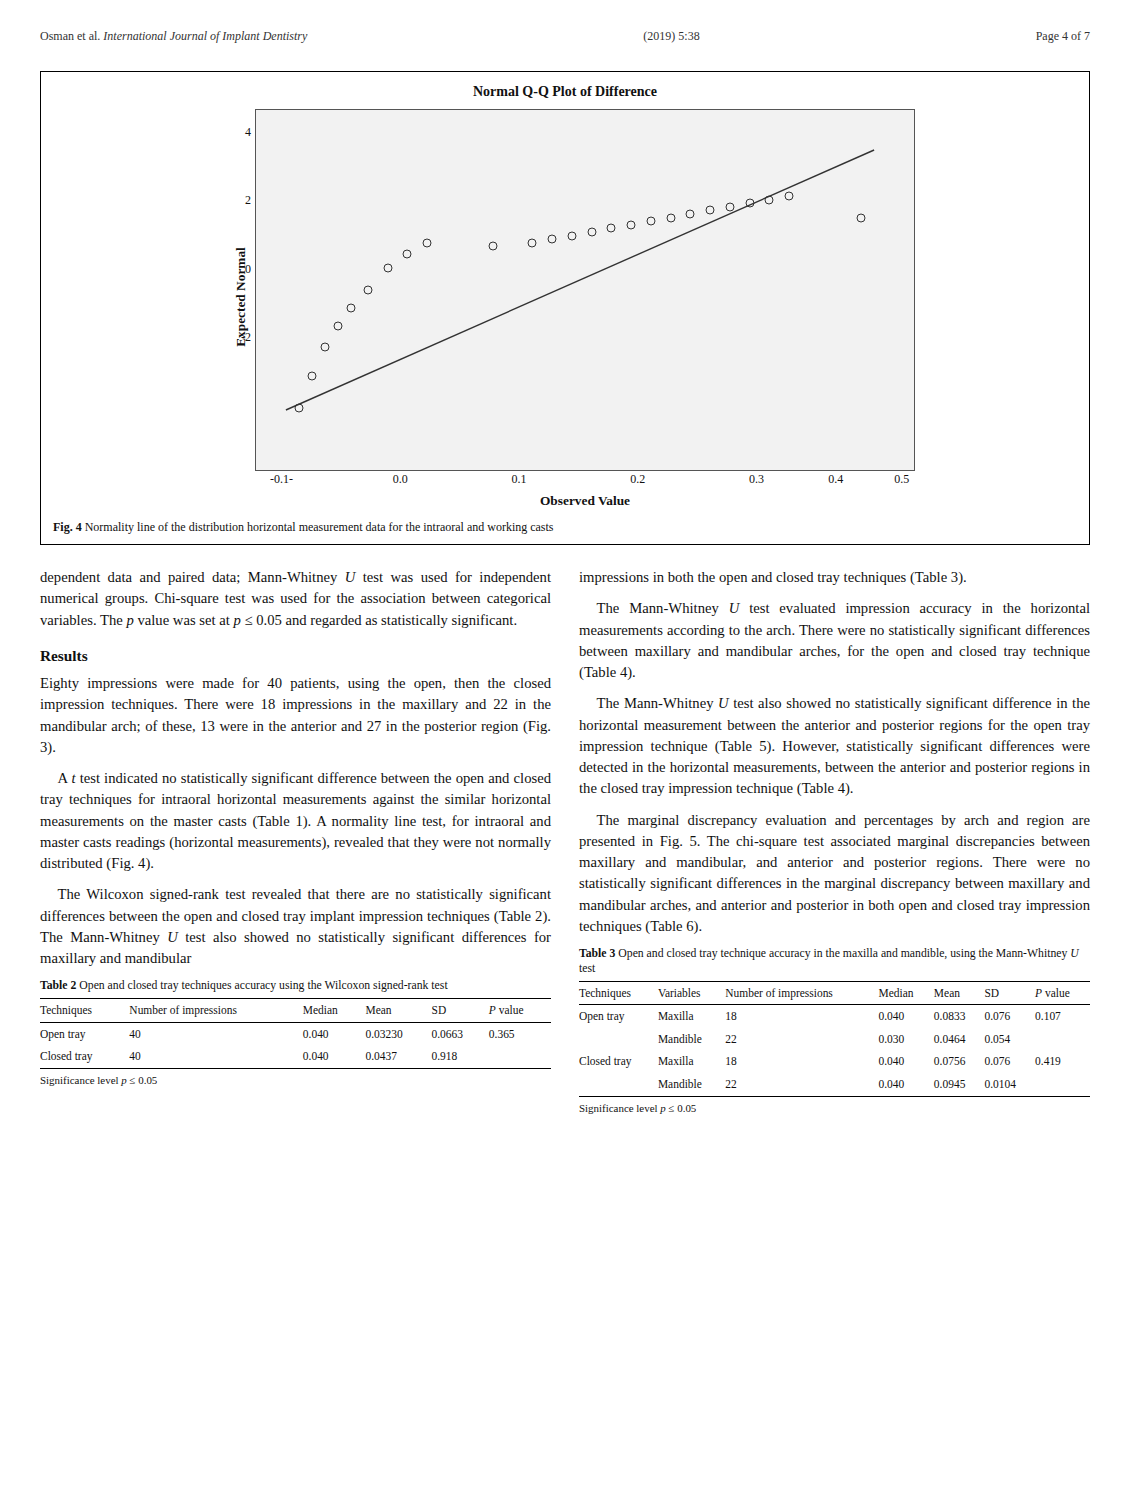Osman et al. International Journal of Implant Dentistry
(2019) 5:38
Page 4 of 7
Normal Q-Q Plot of Difference
Expected Normal
4 2 0 -2
-0.1- 0.0 0.1 0.2 0.3 0.4 0.5
Observed Value
Fig. 4 Normality line of the distribution horizontal measurement data for the intraoral and working casts
dependent data and paired data; Mann-Whitney U test was used for independent numerical groups. Chi-square test was used for the association between categorical variables. The p value was set at p ≤ 0.05 and regarded as statistically significant.
Results
Eighty impressions were made for 40 patients, using the open, then the closed impression techniques. There were 18 impressions in the maxillary and 22 in the mandibular arch; of these, 13 were in the anterior and 27 in the posterior region (Fig. 3).
A t test indicated no statistically significant difference between the open and closed tray techniques for intraoral horizontal measurements against the similar horizontal measurements on the master casts (Table 1). A normality line test, for intraoral and master casts readings (horizontal measurements), revealed that they were not normally distributed (Fig. 4).
The Wilcoxon signed-rank test revealed that there are no statistically significant differences between the open and closed tray implant impression techniques (Table 2). The Mann-Whitney U test also showed no statistically significant differences for maxillary and mandibular
Table 2 Open and closed tray techniques accuracy using the Wilcoxon signed-rank test
| Techniques | Number of impressions | Median | Mean | SD | P value |
| --- | --- | --- | --- | --- | --- |
| Open tray | 40 | 0.040 | 0.03230 | 0.0663 | 0.365 |
| Closed tray | 40 | 0.040 | 0.0437 | 0.918 | |
Significance level p ≤ 0.05
impressions in both the open and closed tray techniques (Table 3).
The Mann-Whitney U test evaluated impression accuracy in the horizontal measurements according to the arch. There were no statistically significant differences between maxillary and mandibular arches, for the open and closed tray technique (Table 4).
The Mann-Whitney U test also showed no statistically significant difference in the horizontal measurement between the anterior and posterior regions for the open tray impression technique (Table 5). However, statistically significant differences were detected in the horizontal measurements, between the anterior and posterior regions in the closed tray impression technique (Table 4).
The marginal discrepancy evaluation and percentages by arch and region are presented in Fig. 5. The chi-square test associated marginal discrepancies between maxillary and mandibular, and anterior and posterior regions. There were no statistically significant differences in the marginal discrepancy between maxillary and mandibular arches, and anterior and posterior in both open and closed tray impression techniques (Table 6).
Table 3 Open and closed tray technique accuracy in the maxilla and mandible, using the Mann-Whitney U test
| Techniques | Variables | Number of impressions | Median | Mean | SD | P value |
| --- | --- | --- | --- | --- | --- | --- |
| Open tray | Maxilla | 18 | 0.040 | 0.0833 | 0.076 | 0.107 |
| | Mandible | 22 | 0.030 | 0.0464 | 0.054 | |
| Closed tray | Maxilla | 18 | 0.040 | 0.0756 | 0.076 | 0.419 |
| | Mandible | 22 | 0.040 | 0.0945 | 0.0104 | |
Significance level p ≤ 0.05